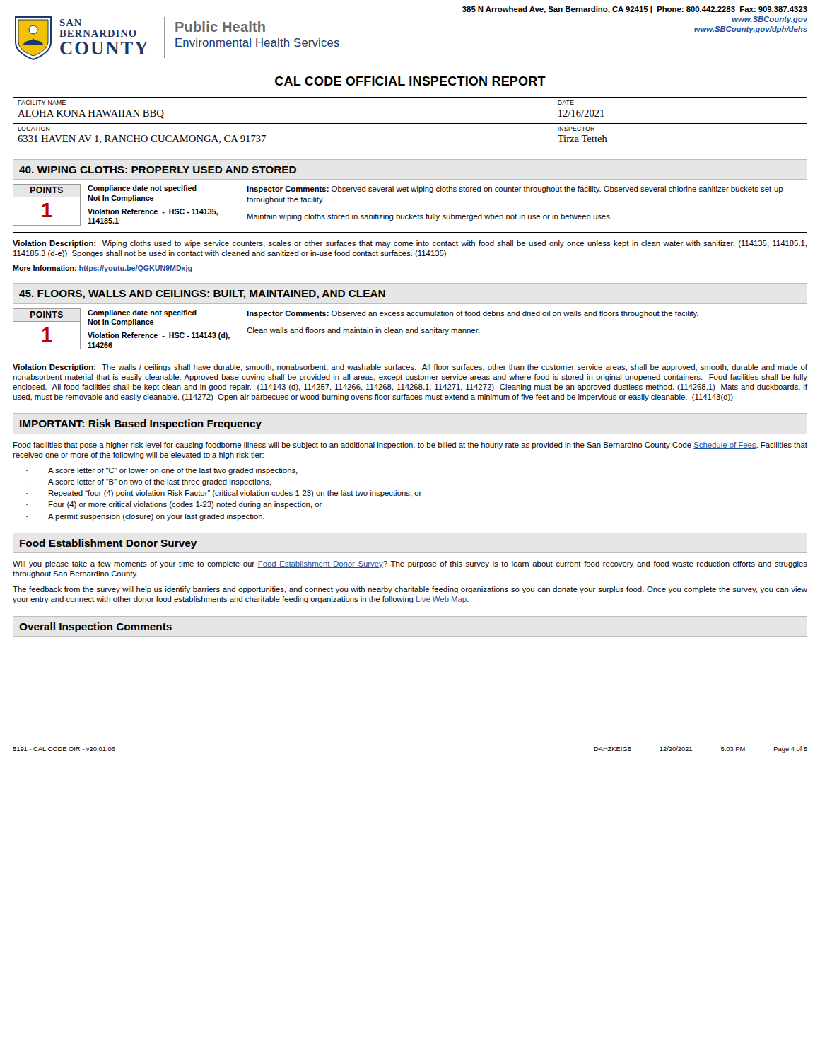385 N Arrowhead Ave, San Bernardino, CA 92415 | Phone: 800.442.2283 Fax: 909.387.4323
www.SBCounty.gov
www.SBCounty.gov/dph/dehs
SAN
BERNARDINO
COUNTY
Public Health
Environmental Health Services
CAL CODE OFFICIAL INSPECTION REPORT
| FACILITY NAME ALOHA KONA HAWAIIAN BBQ | DATE 12/16/2021 |
| LOCATION 6331 HAVEN AV 1, RANCHO CUCAMONGA, CA 91737 | INSPECTOR Tirza Tetteh |
40. WIPING CLOTHS: PROPERLY USED AND STORED
POINTS
1
Compliance date not specified
Not In Compliance
Violation Reference - HSC - 114135, 114185.1
Inspector Comments: Observed several wet wiping cloths stored on counter throughout the facility. Observed several chlorine sanitizer buckets set-up throughout the facility.
Maintain wiping cloths stored in sanitizing buckets fully submerged when not in use or in between uses.
Violation Description: Wiping cloths used to wipe service counters, scales or other surfaces that may come into contact with food shall be used only once unless kept in clean water with sanitizer. (114135, 114185.1, 114185.3 (d-e)) Sponges shall not be used in contact with cleaned and sanitized or in-use food contact surfaces. (114135)
More Information: https://youtu.be/QGKUN9MDxjg
45. FLOORS, WALLS AND CEILINGS: BUILT, MAINTAINED, AND CLEAN
POINTS
1
Compliance date not specified
Not In Compliance
Violation Reference - HSC - 114143 (d), 114266
Inspector Comments: Observed an excess accumulation of food debris and dried oil on walls and floors throughout the facility.
Clean walls and floors and maintain in clean and sanitary manner.
Violation Description: The walls / ceilings shall have durable, smooth, nonabsorbent, and washable surfaces. All floor surfaces, other than the customer service areas, shall be approved, smooth, durable and made of nonabsorbent material that is easily cleanable. Approved base coving shall be provided in all areas, except customer service areas and where food is stored in original unopened containers. Food facilities shall be fully enclosed. All food facilities shall be kept clean and in good repair. (114143 (d), 114257, 114266, 114268, 114268.1, 114271, 114272) Cleaning must be an approved dustless method. (114268.1) Mats and duckboards, if used, must be removable and easily cleanable. (114272) Open-air barbecues or wood-burning ovens floor surfaces must extend a minimum of five feet and be impervious or easily cleanable. (114143(d))
IMPORTANT: Risk Based Inspection Frequency
Food facilities that pose a higher risk level for causing foodborne illness will be subject to an additional inspection, to be billed at the hourly rate as provided in the San Bernardino County Code Schedule of Fees. Facilities that received one or more of the following will be elevated to a high risk tier:
·A score letter of “C” or lower on one of the last two graded inspections,
·A score letter of “B” on two of the last three graded inspections,
·Repeated “four (4) point violation Risk Factor” (critical violation codes 1-23) on the last two inspections, or
·Four (4) or more critical violations (codes 1-23) noted during an inspection, or
·A permit suspension (closure) on your last graded inspection.
Food Establishment Donor Survey
Will you please take a few moments of your time to complete our Food Establishment Donor Survey? The purpose of this survey is to learn about current food recovery and food waste reduction efforts and struggles throughout San Bernardino County.
The feedback from the survey will help us identify barriers and opportunities, and connect you with nearby charitable feeding organizations so you can donate your surplus food. Once you complete the survey, you can view your entry and connect with other donor food establishments and charitable feeding organizations in the following Live Web Map.
Overall Inspection Comments
5191 - CAL CODE OIR - v20.01.06
DAHZKEIG5 12/20/2021 5:03 PM Page 4 of 5